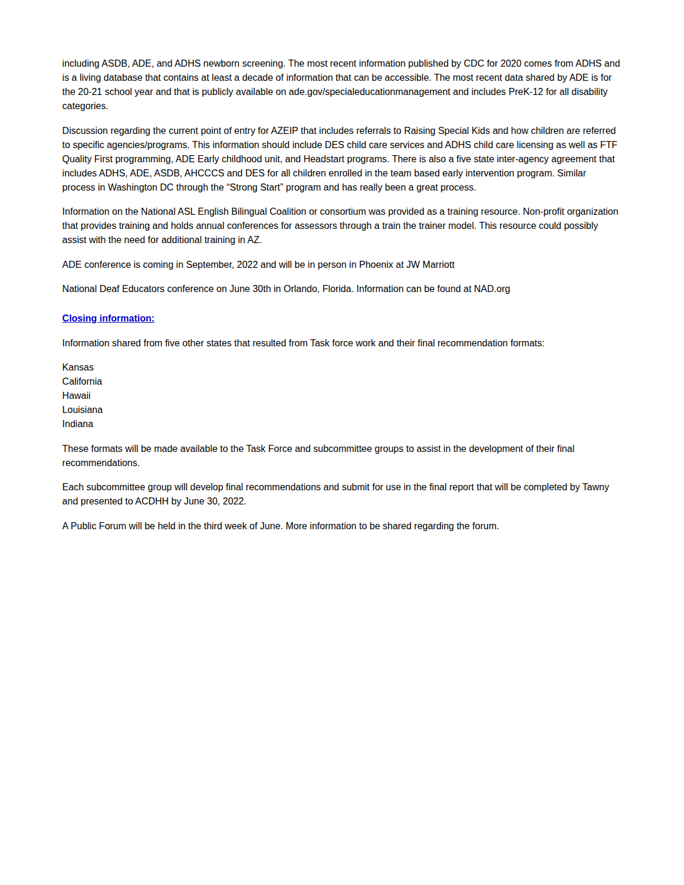including ASDB, ADE, and ADHS newborn screening. The most recent information published by CDC for 2020 comes from ADHS and is a living database that contains at least a decade of information that can be accessible. The most recent data shared by ADE is for the 20-21 school year and that is publicly available on ade.gov/specialeducationmanagement and includes PreK-12 for all disability categories.
Discussion regarding the current point of entry for AZEIP that includes referrals to Raising Special Kids and how children are referred to specific agencies/programs. This information should include DES child care services and ADHS child care licensing as well as FTF Quality First programming, ADE Early childhood unit, and Headstart programs. There is also a five state inter-agency agreement that includes ADHS, ADE, ASDB, AHCCCS and DES for all children enrolled in the team based early intervention program. Similar process in Washington DC through the “Strong Start” program and has really been a great process.
Information on the National ASL English Bilingual Coalition or consortium was provided as a training resource. Non-profit organization that provides training and holds annual conferences for assessors through a train the trainer model. This resource could possibly assist with the need for additional training in AZ.
ADE conference is coming in September, 2022 and will be in person in Phoenix at JW Marriott
National Deaf Educators conference on June 30th in Orlando, Florida. Information can be found at NAD.org
Closing information:
Information shared from five other states that resulted from Task force work and their final recommendation formats:
Kansas
California
Hawaii
Louisiana
Indiana
These formats will be made available to the Task Force and subcommittee groups to assist in the development of their final recommendations.
Each subcommittee group will develop final recommendations and submit for use in the final report that will be completed by Tawny and presented to ACDHH by June 30, 2022.
A Public Forum will be held in the third week of June. More information to be shared regarding the forum.